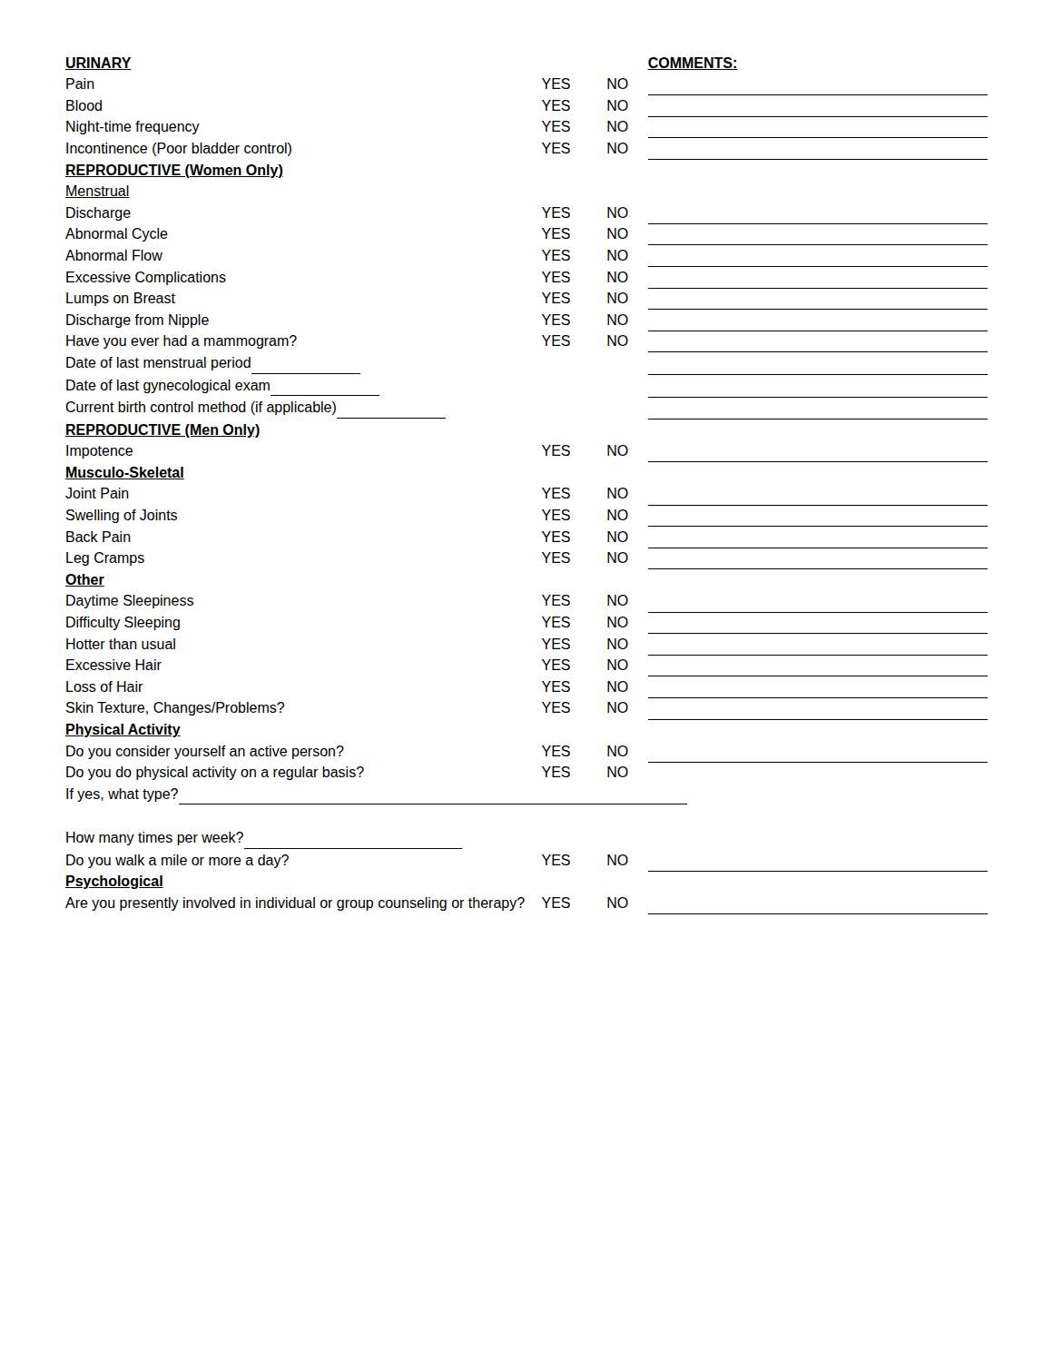| URINARY | | | COMMENTS: |
| Pain | YES | NO | |
| Blood | YES | NO | |
| Night-time frequency | YES | NO | |
| Incontinence (Poor bladder control) | YES | NO | |
| REPRODUCTIVE (Women Only) | | | |
| Menstrual | | | |
| Discharge | YES | NO | |
| Abnormal Cycle | YES | NO | |
| Abnormal Flow | YES | NO | |
| Excessive Complications | YES | NO | |
| Lumps on Breast | YES | NO | |
| Discharge from Nipple | YES | NO | |
| Have you ever had a mammogram? | YES | NO | |
| Date of last menstrual period | |
| Date of last gynecological exam | |
| Current birth control method (if applicable) | |
| REPRODUCTIVE (Men Only) | | | |
| Impotence | YES | NO | |
| Musculo-Skeletal | | | |
| Joint Pain | YES | NO | |
| Swelling of Joints | YES | NO | |
| Back Pain | YES | NO | |
| Leg Cramps | YES | NO | |
| Other | | | |
| Daytime Sleepiness | YES | NO | |
| Difficulty Sleeping | YES | NO | |
| Hotter than usual | YES | NO | |
| Excessive Hair | YES | NO | |
| Loss of Hair | YES | NO | |
| Skin Texture, Changes/Problems? | YES | NO | |
| Physical Activity | | | |
| Do you consider yourself an active person? | YES | NO | |
| Do you do physical activity on a regular basis? | YES | NO | |
| If yes, what type? |
| How many times per week? |
| Do you walk a mile or more a day? | YES | NO | |
| Psychological | | | |
| Are you presently involved in individual or group counseling or therapy? | YES | NO | |